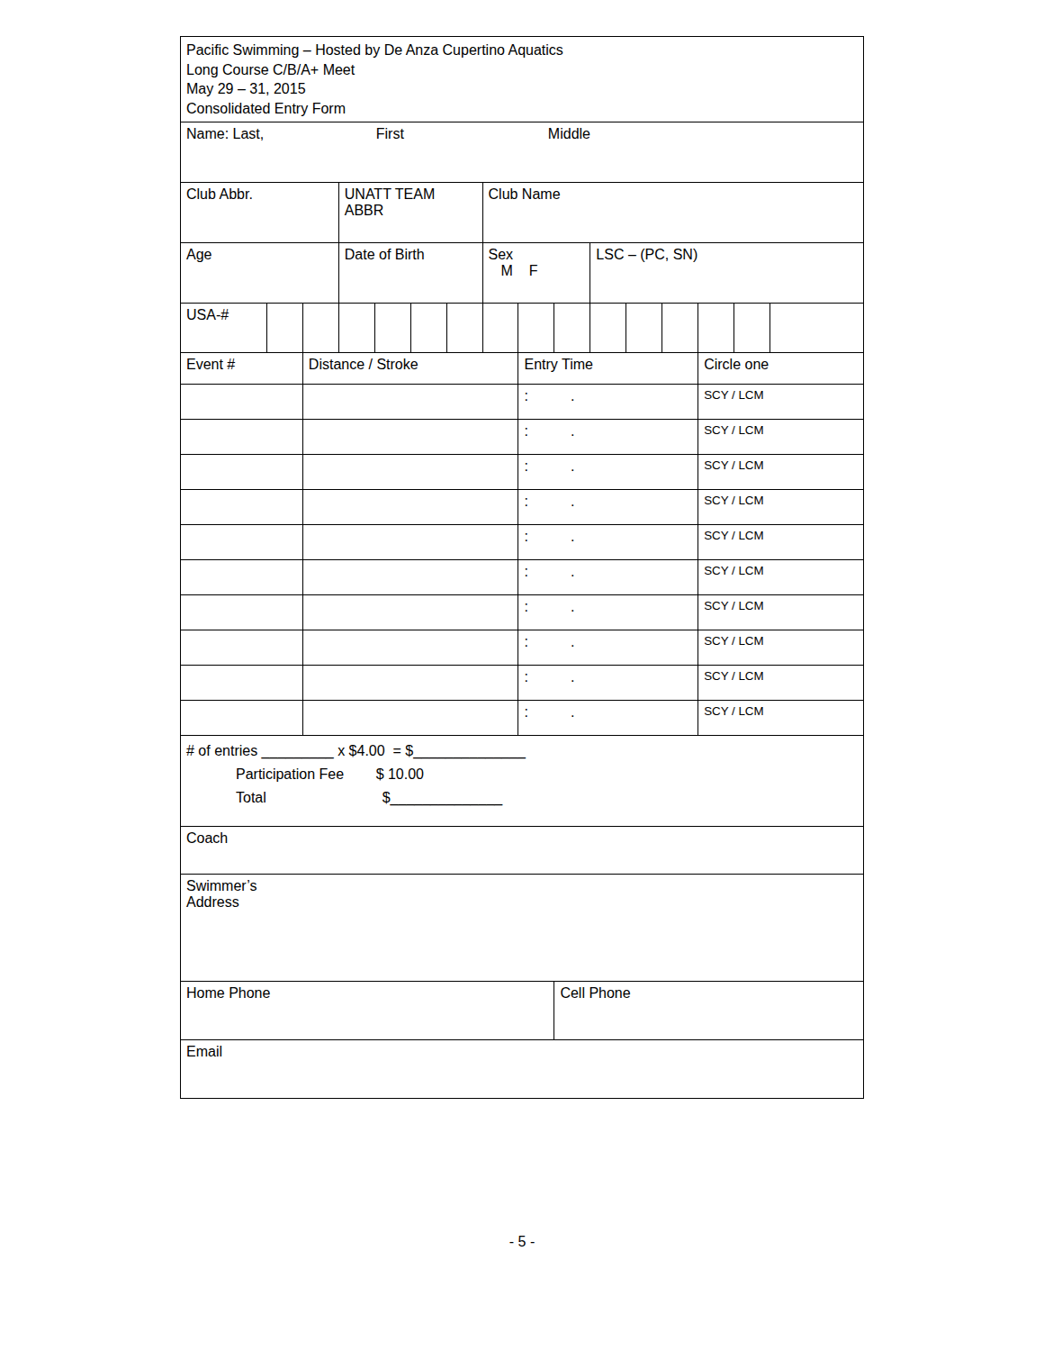| Pacific Swimming – Hosted by De Anza Cupertino Aquatics Long Course C/B/A+ Meet May 29 – 31, 2015 Consolidated Entry Form |
| Name: Last, First Middle |
| Club Abbr. | UNATT TEAM ABBR | Club Name |
| Age | Date of Birth | Sex M F | LSC – (PC, SN) |
| USA-# | | | | | | | | | | | | | | | |
| Event # | Distance / Stroke | Entry Time | Circle one |
| | | : . | SCY / LCM |
| | | : . | SCY / LCM |
| | | : . | SCY / LCM |
| | | : . | SCY / LCM |
| | | : . | SCY / LCM |
| | | : . | SCY / LCM |
| | | : . | SCY / LCM |
| | | : . | SCY / LCM |
| | | : . | SCY / LCM |
| | | : . | SCY / LCM |
| # of entries _________ x $4.00 = $______________ Participation Fee $ 10.00 Total $______________ |
| Coach |
| Swimmer’s Address |
| Home Phone | Cell Phone |
| Email |
- 5 -